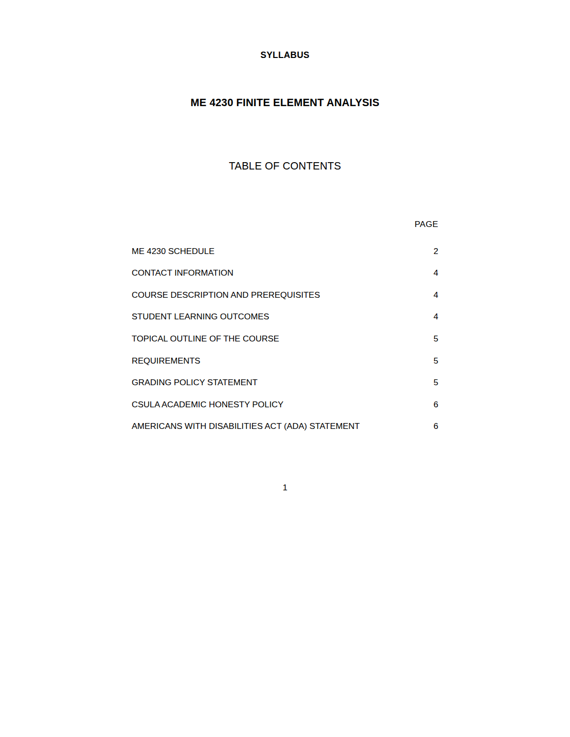SYLLABUS
ME 4230 FINITE ELEMENT ANALYSIS
TABLE OF CONTENTS
| | PAGE |
| ME 4230 SCHEDULE | 2 |
| CONTACT INFORMATION | 4 |
| COURSE DESCRIPTION AND PREREQUISITES | 4 |
| STUDENT LEARNING OUTCOMES | 4 |
| TOPICAL OUTLINE OF THE COURSE | 5 |
| REQUIREMENTS | 5 |
| GRADING POLICY STATEMENT | 5 |
| CSULA ACADEMIC HONESTY POLICY | 6 |
| AMERICANS WITH DISABILITIES ACT (ADA) STATEMENT | 6 |
1